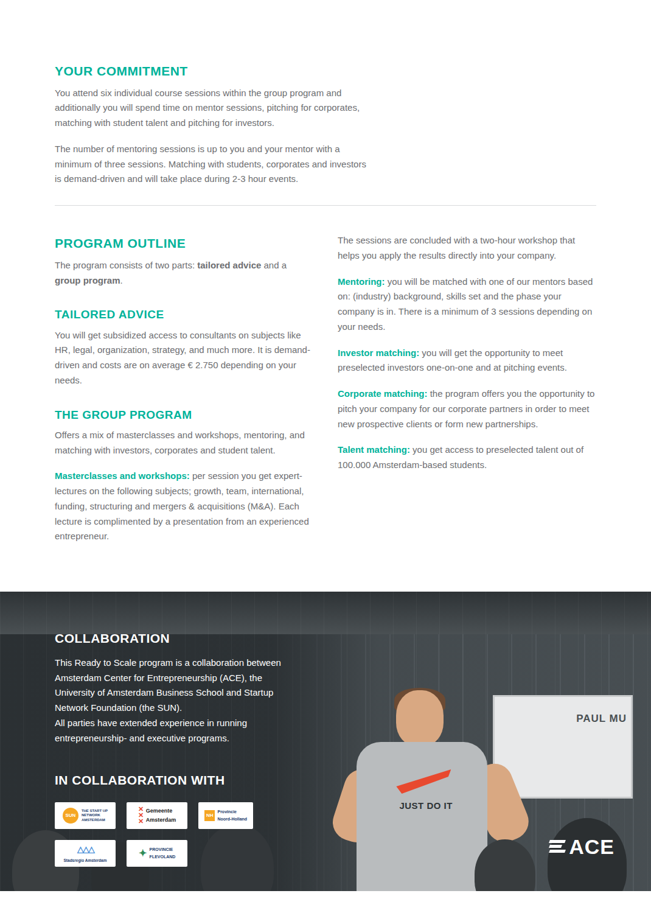Your Commitment
You attend six individual course sessions within the group program and additionally you will spend time on mentor sessions, pitching for corporates, matching with student talent and pitching for investors.
The number of mentoring sessions is up to you and your mentor with a minimum of three sessions. Matching with students, corporates and investors is demand-driven and will take place during 2-3 hour events.
Program Outline
The program consists of two parts: tailored advice and a group program.
Tailored Advice
You will get subsidized access to consultants on subjects like HR, legal, organization, strategy, and much more. It is demand-driven and costs are on average € 2.750 depending on your needs.
The Group Program
Offers a mix of masterclasses and workshops, mentoring, and matching with investors, corporates and student talent.
Masterclasses and workshops: per session you get expert-lectures on the following subjects; growth, team, international, funding, structuring and mergers & acquisitions (M&A). Each lecture is complimented by a presentation from an experienced entrepreneur.
The sessions are concluded with a two-hour workshop that helps you apply the results directly into your company.
Mentoring: you will be matched with one of our mentors based on: (industry) background, skills set and the phase your company is in. There is a minimum of 3 sessions depending on your needs.
Investor matching: you will get the opportunity to meet preselected investors one-on-one and at pitching events.
Corporate matching: the program offers you the opportunity to pitch your company for our corporate partners in order to meet new prospective clients or form new partnerships.
Talent matching: you get access to preselected talent out of 100.000 Amsterdam-based students.
PAUL MU
JUST DO IT
Collaboration
This Ready to Scale program is a collaboration between Amsterdam Center for Entrepreneurship (ACE), the University of Amsterdam Business School and Startup Network Foundation (the SUN).
All parties have extended experience in running entrepreneurship- and executive programs.
In Collaboration With
SUN
THE START UP
NETWORK
AMSTERDAM
✕
✕
✕
Gemeente
Amsterdam
NH
Provincie
Noord-Holland
△△△
Stadsregio Amsterdam
✦
PROVINCIE
FLEVOLAND
ACE